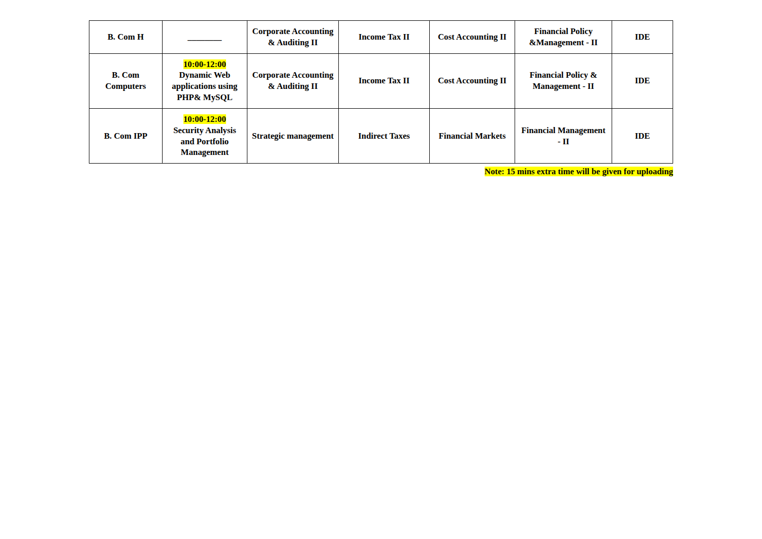| B. Com H | ________ | Corporate Accounting & Auditing II | Income Tax II | Cost Accounting II | Financial Policy &Management - II | IDE |
| B. Com Computers | 10:00-12:00 Dynamic Web applications using PHP& MySQL | Corporate Accounting & Auditing II | Income Tax II | Cost Accounting II | Financial Policy & Management - II | IDE |
| B. Com IPP | 10:00-12:00 Security Analysis and Portfolio Management | Strategic management | Indirect Taxes | Financial Markets | Financial Management - II | IDE |
Note: 15 mins extra time will be given for uploading